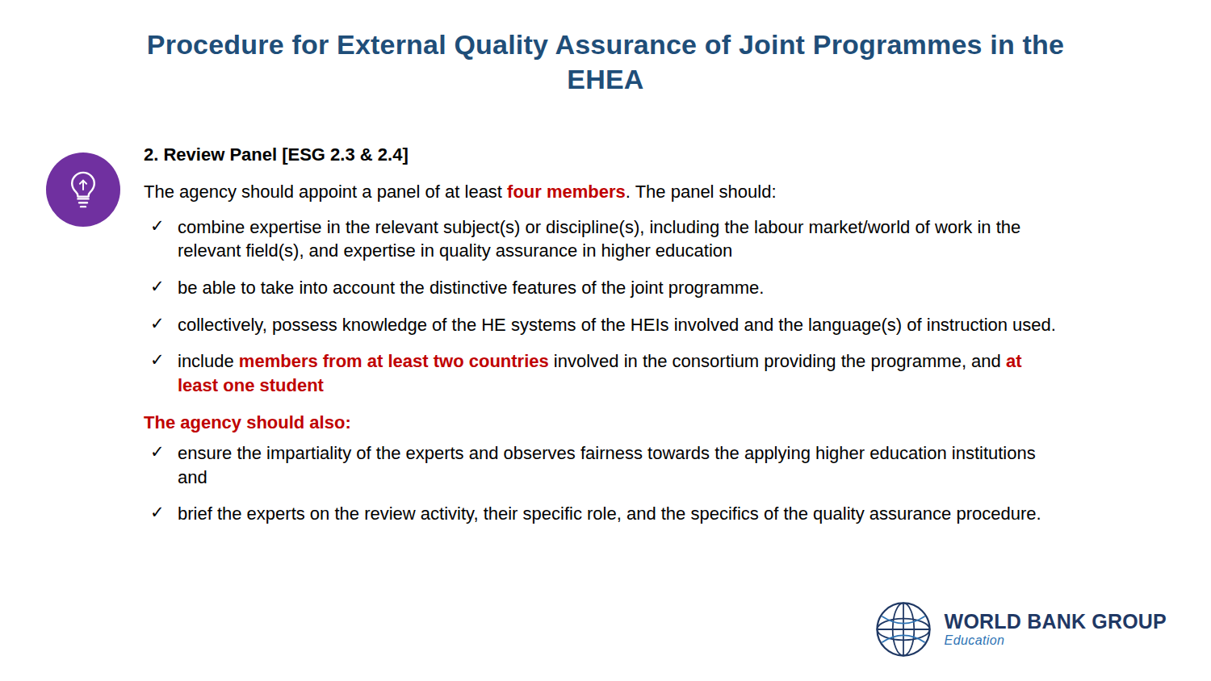Procedure for External Quality Assurance of Joint Programmes in the EHEA
2. Review Panel [ESG 2.3 & 2.4]
The agency should appoint a panel of at least four members. The panel should:
combine expertise in the relevant subject(s) or discipline(s), including the labour market/world of work in the relevant field(s), and expertise in quality assurance in higher education
be able to take into account the distinctive features of the joint programme.
collectively, possess knowledge of the HE systems of the HEIs involved and the language(s) of instruction used.
include members from at least two countries involved in the consortium providing the programme, and at least one student
The agency should also:
ensure the impartiality of the experts and observes fairness towards the applying higher education institutions and
brief the experts on the review activity, their specific role, and the specifics of the quality assurance procedure.
WORLD BANK GROUP
Education